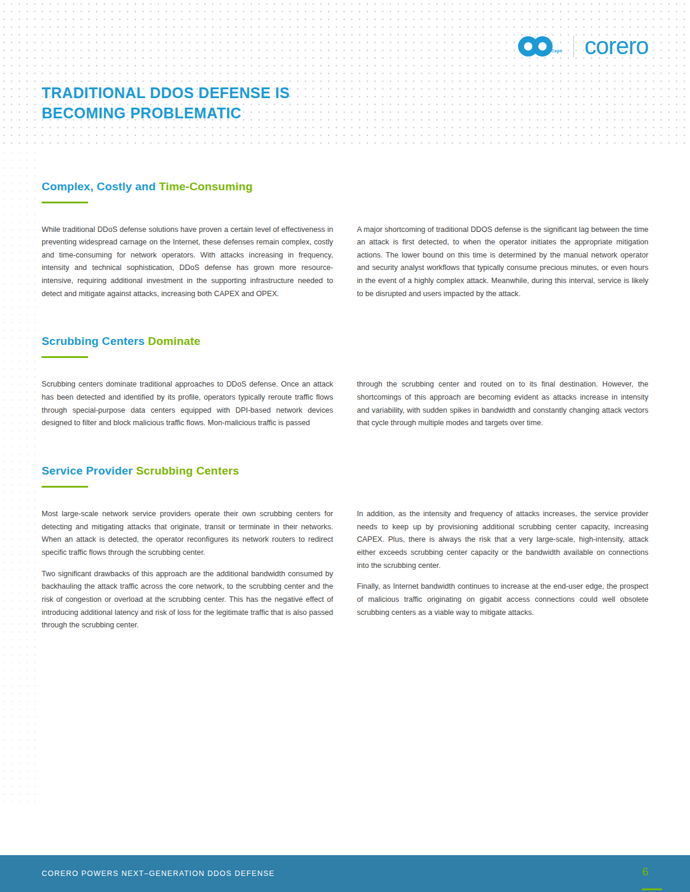OpenCape
corero
Traditional DDoS Defense is
Becoming Problematic
Complex, Costly and Time-Consuming
While traditional DDoS defense solutions have proven a certain level of effectiveness in preventing widespread carnage on the Internet, these defenses remain complex, costly and time-consuming for network operators. With attacks increasing in frequency, intensity and technical sophistication, DDoS defense has grown more resource-intensive, requiring additional investment in the supporting infrastructure needed to detect and mitigate against attacks, increasing both CAPEX and OPEX.
A major shortcoming of traditional DDOS defense is the significant lag between the time an attack is first detected, to when the operator initiates the appropriate mitigation actions. The lower bound on this time is determined by the manual network operator and security analyst workflows that typically consume precious minutes, or even hours in the event of a highly complex attack. Meanwhile, during this interval, service is likely to be disrupted and users impacted by the attack.
Scrubbing Centers Dominate
Scrubbing centers dominate traditional approaches to DDoS defense. Once an attack has been detected and identified by its profile, operators typically reroute traffic flows through special-purpose data centers equipped with DPI-based network devices designed to filter and block malicious traffic flows. Mon-malicious traffic is passed
through the scrubbing center and routed on to its final destination. However, the shortcomings of this approach are becoming evident as attacks increase in intensity and variability, with sudden spikes in bandwidth and constantly changing attack vectors that cycle through multiple modes and targets over time.
Service Provider Scrubbing Centers
Most large-scale network service providers operate their own scrubbing centers for detecting and mitigating attacks that originate, transit or terminate in their networks. When an attack is detected, the operator reconfigures its network routers to redirect specific traffic flows through the scrubbing center.
Two significant drawbacks of this approach are the additional bandwidth consumed by backhauling the attack traffic across the core network, to the scrubbing center and the risk of congestion or overload at the scrubbing center. This has the negative effect of introducing additional latency and risk of loss for the legitimate traffic that is also passed through the scrubbing center.
In addition, as the intensity and frequency of attacks increases, the service provider needs to keep up by provisioning additional scrubbing center capacity, increasing CAPEX. Plus, there is always the risk that a very large-scale, high-intensity, attack either exceeds scrubbing center capacity or the bandwidth available on connections into the scrubbing center.
Finally, as Internet bandwidth continues to increase at the end-user edge, the prospect of malicious traffic originating on gigabit access connections could well obsolete scrubbing centers as a viable way to mitigate attacks.
CORERO POWERS NEXT–GENERATION DDOS DEFENSE
6